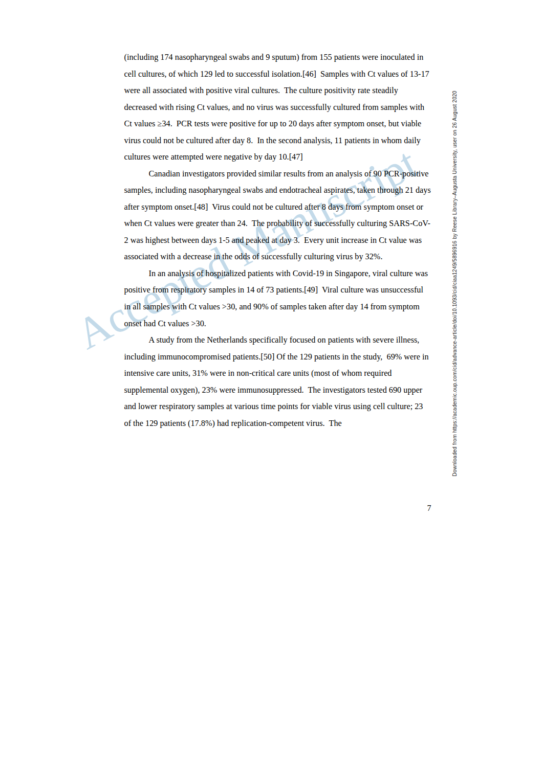Accepted Manuscript
Downloaded from https://academic.oup.com/cid/advance-article/doi/10.1093/cid/ciaa1249/5896916 by Reese Library–Augusta University, user on 26 August 2020
(including 174 nasopharyngeal swabs and 9 sputum) from 155 patients were inoculated in cell cultures, of which 129 led to successful isolation.[46] Samples with Ct values of 13-17 were all associated with positive viral cultures. The culture positivity rate steadily decreased with rising Ct values, and no virus was successfully cultured from samples with Ct values ≥34. PCR tests were positive for up to 20 days after symptom onset, but viable virus could not be cultured after day 8. In the second analysis, 11 patients in whom daily cultures were attempted were negative by day 10.[47]
Canadian investigators provided similar results from an analysis of 90 PCR-positive samples, including nasopharyngeal swabs and endotracheal aspirates, taken through 21 days after symptom onset.[48] Virus could not be cultured after 8 days from symptom onset or when Ct values were greater than 24. The probability of successfully culturing SARS-CoV-2 was highest between days 1-5 and peaked at day 3. Every unit increase in Ct value was associated with a decrease in the odds of successfully culturing virus by 32%.
In an analysis of hospitalized patients with Covid-19 in Singapore, viral culture was positive from respiratory samples in 14 of 73 patients.[49] Viral culture was unsuccessful in all samples with Ct values >30, and 90% of samples taken after day 14 from symptom onset had Ct values >30.
A study from the Netherlands specifically focused on patients with severe illness, including immunocompromised patients.[50] Of the 129 patients in the study, 69% were in intensive care units, 31% were in non-critical care units (most of whom required supplemental oxygen), 23% were immunosuppressed. The investigators tested 690 upper and lower respiratory samples at various time points for viable virus using cell culture; 23 of the 129 patients (17.8%) had replication-competent virus. The
7